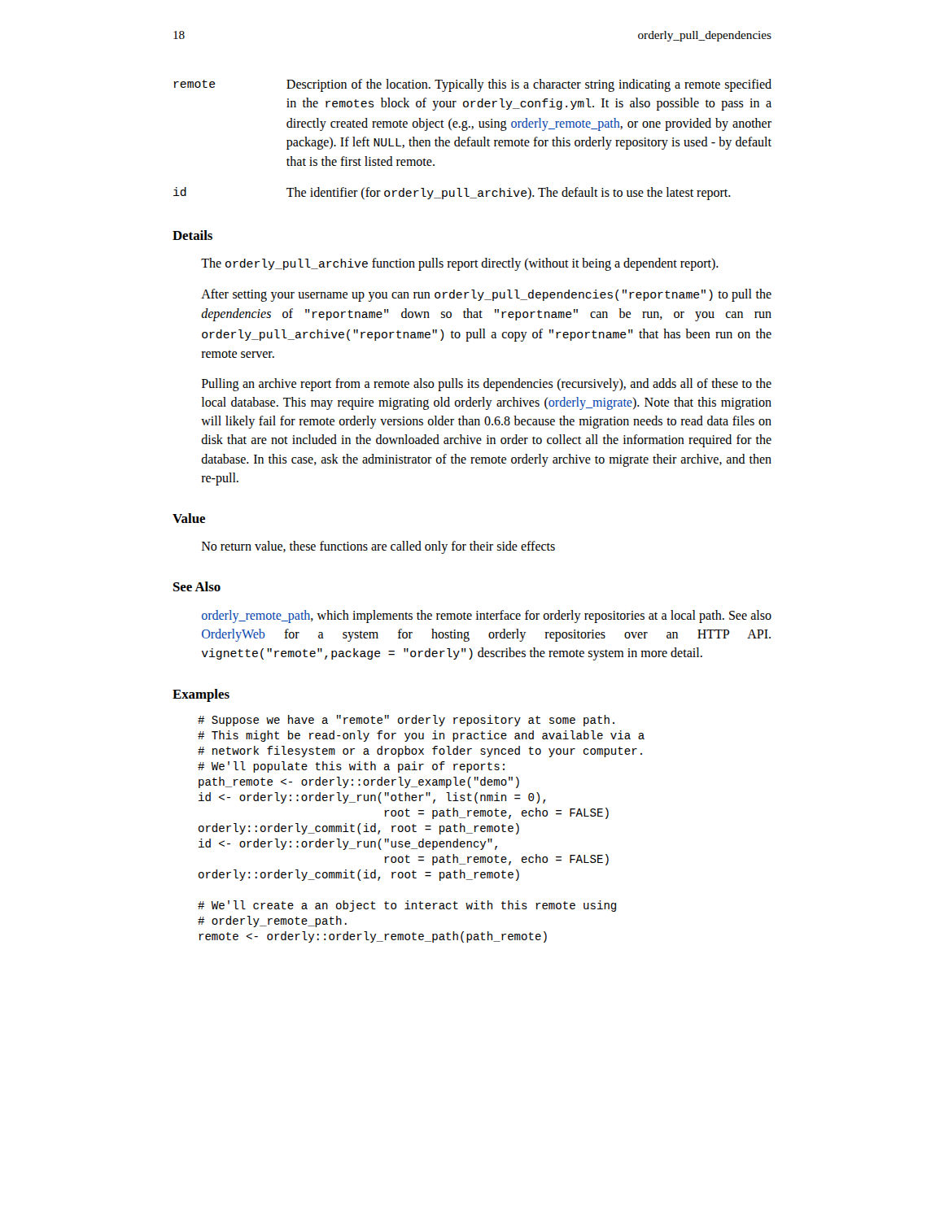18 orderly_pull_dependencies
remote
Description of the location. Typically this is a character string indicating a remote specified in the remotes block of your orderly_config.yml. It is also possible to pass in a directly created remote object (e.g., using orderly_remote_path, or one provided by another package). If left NULL, then the default remote for this orderly repository is used - by default that is the first listed remote.
id
The identifier (for orderly_pull_archive). The default is to use the latest report.
Details
The orderly_pull_archive function pulls report directly (without it being a dependent report).
After setting your username up you can run orderly_pull_dependencies("reportname") to pull the dependencies of "reportname" down so that "reportname" can be run, or you can run orderly_pull_archive("reportname") to pull a copy of "reportname" that has been run on the remote server.
Pulling an archive report from a remote also pulls its dependencies (recursively), and adds all of these to the local database. This may require migrating old orderly archives (orderly_migrate). Note that this migration will likely fail for remote orderly versions older than 0.6.8 because the migration needs to read data files on disk that are not included in the downloaded archive in order to collect all the information required for the database. In this case, ask the administrator of the remote orderly archive to migrate their archive, and then re-pull.
Value
No return value, these functions are called only for their side effects
See Also
orderly_remote_path, which implements the remote interface for orderly repositories at a local path. See also OrderlyWeb for a system for hosting orderly repositories over an HTTP API. vignette("remote",package = "orderly") describes the remote system in more detail.
Examples
# Suppose we have a "remote" orderly repository at some path.
# This might be read-only for you in practice and available via a
# network filesystem or a dropbox folder synced to your computer.
# We'll populate this with a pair of reports:
path_remote <- orderly::orderly_example("demo")
id <- orderly::orderly_run("other", list(nmin = 0),
                           root = path_remote, echo = FALSE)
orderly::orderly_commit(id, root = path_remote)
id <- orderly::orderly_run("use_dependency",
                           root = path_remote, echo = FALSE)
orderly::orderly_commit(id, root = path_remote)

# We'll create a an object to interact with this remote using
# orderly_remote_path.
remote <- orderly::orderly_remote_path(path_remote)